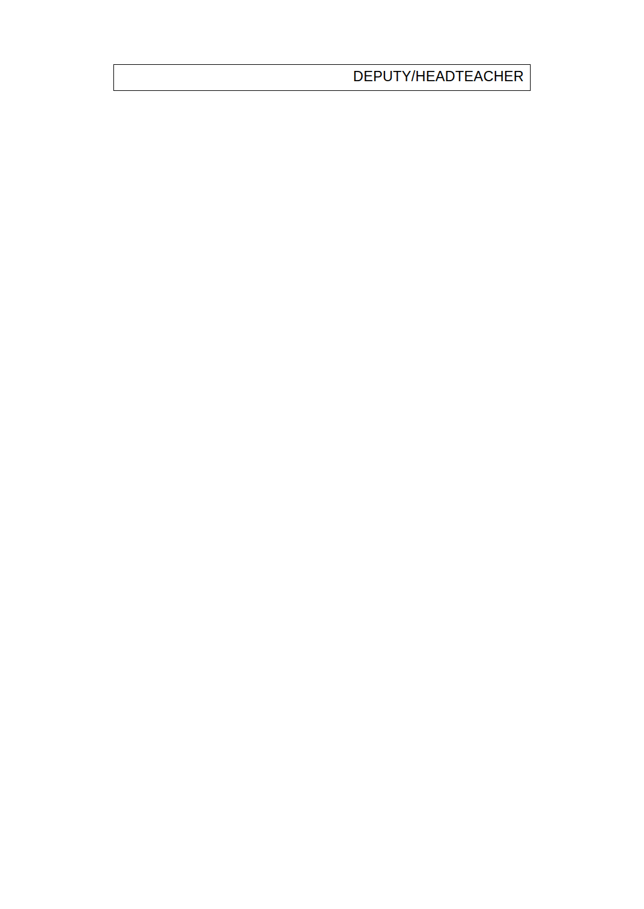DEPUTY/HEADTEACHER